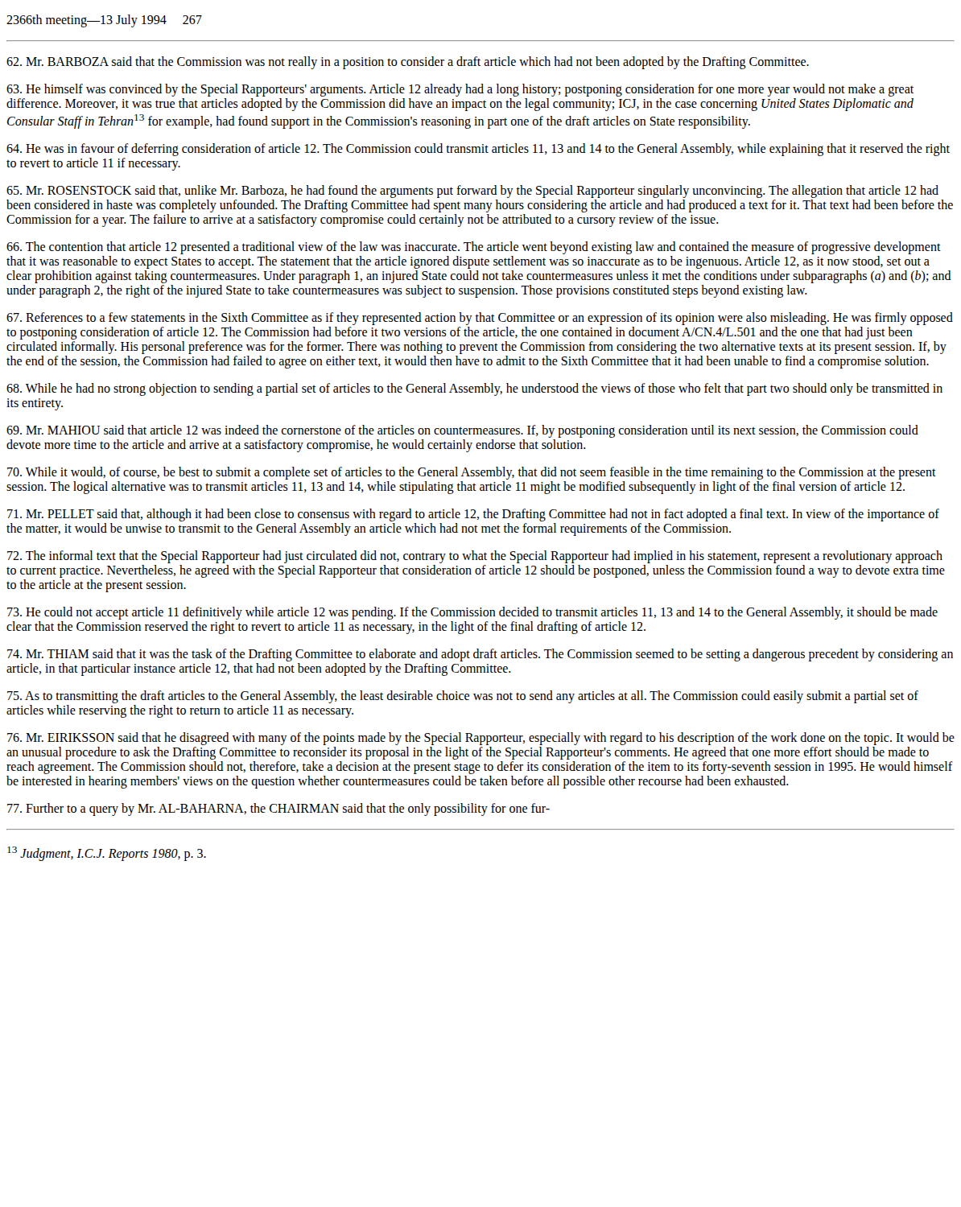2366th meeting—13 July 1994 267
62. Mr. BARBOZA said that the Commission was not really in a position to consider a draft article which had not been adopted by the Drafting Committee.
63. He himself was convinced by the Special Rapporteurs' arguments. Article 12 already had a long history; postponing consideration for one more year would not make a great difference. Moreover, it was true that articles adopted by the Commission did have an impact on the legal community; ICJ, in the case concerning United States Diplomatic and Consular Staff in Tehran13 for example, had found support in the Commission's reasoning in part one of the draft articles on State responsibility.
64. He was in favour of deferring consideration of article 12. The Commission could transmit articles 11, 13 and 14 to the General Assembly, while explaining that it reserved the right to revert to article 11 if necessary.
65. Mr. ROSENSTOCK said that, unlike Mr. Barboza, he had found the arguments put forward by the Special Rapporteur singularly unconvincing. The allegation that article 12 had been considered in haste was completely unfounded. The Drafting Committee had spent many hours considering the article and had produced a text for it. That text had been before the Commission for a year. The failure to arrive at a satisfactory compromise could certainly not be attributed to a cursory review of the issue.
66. The contention that article 12 presented a traditional view of the law was inaccurate. The article went beyond existing law and contained the measure of progressive development that it was reasonable to expect States to accept. The statement that the article ignored dispute settlement was so inaccurate as to be ingenuous. Article 12, as it now stood, set out a clear prohibition against taking countermeasures. Under paragraph 1, an injured State could not take countermeasures unless it met the conditions under subparagraphs (a) and (b); and under paragraph 2, the right of the injured State to take countermeasures was subject to suspension. Those provisions constituted steps beyond existing law.
67. References to a few statements in the Sixth Committee as if they represented action by that Committee or an expression of its opinion were also misleading. He was firmly opposed to postponing consideration of article 12. The Commission had before it two versions of the article, the one contained in document A/CN.4/L.501 and the one that had just been circulated informally. His personal preference was for the former. There was nothing to prevent the Commission from considering the two alternative texts at its present session. If, by the end of the session, the Commission had failed to agree on either text, it would then have to admit to the Sixth Committee that it had been unable to find a compromise solution.
68. While he had no strong objection to sending a partial set of articles to the General Assembly, he understood the views of those who felt that part two should only be transmitted in its entirety.
69. Mr. MAHIOU said that article 12 was indeed the cornerstone of the articles on countermeasures. If, by postponing consideration until its next session, the Commission could devote more time to the article and arrive at a satisfactory compromise, he would certainly endorse that solution.
70. While it would, of course, be best to submit a complete set of articles to the General Assembly, that did not seem feasible in the time remaining to the Commission at the present session. The logical alternative was to transmit articles 11, 13 and 14, while stipulating that article 11 might be modified subsequently in light of the final version of article 12.
71. Mr. PELLET said that, although it had been close to consensus with regard to article 12, the Drafting Committee had not in fact adopted a final text. In view of the importance of the matter, it would be unwise to transmit to the General Assembly an article which had not met the formal requirements of the Commission.
72. The informal text that the Special Rapporteur had just circulated did not, contrary to what the Special Rapporteur had implied in his statement, represent a revolutionary approach to current practice. Nevertheless, he agreed with the Special Rapporteur that consideration of article 12 should be postponed, unless the Commission found a way to devote extra time to the article at the present session.
73. He could not accept article 11 definitively while article 12 was pending. If the Commission decided to transmit articles 11, 13 and 14 to the General Assembly, it should be made clear that the Commission reserved the right to revert to article 11 as necessary, in the light of the final drafting of article 12.
74. Mr. THIAM said that it was the task of the Drafting Committee to elaborate and adopt draft articles. The Commission seemed to be setting a dangerous precedent by considering an article, in that particular instance article 12, that had not been adopted by the Drafting Committee.
75. As to transmitting the draft articles to the General Assembly, the least desirable choice was not to send any articles at all. The Commission could easily submit a partial set of articles while reserving the right to return to article 11 as necessary.
76. Mr. EIRIKSSON said that he disagreed with many of the points made by the Special Rapporteur, especially with regard to his description of the work done on the topic. It would be an unusual procedure to ask the Drafting Committee to reconsider its proposal in the light of the Special Rapporteur's comments. He agreed that one more effort should be made to reach agreement. The Commission should not, therefore, take a decision at the present stage to defer its consideration of the item to its forty-seventh session in 1995. He would himself be interested in hearing members' views on the question whether countermeasures could be taken before all possible other recourse had been exhausted.
77. Further to a query by Mr. AL-BAHARNA, the CHAIRMAN said that the only possibility for one fur-
13 Judgment, I.C.J. Reports 1980, p. 3.